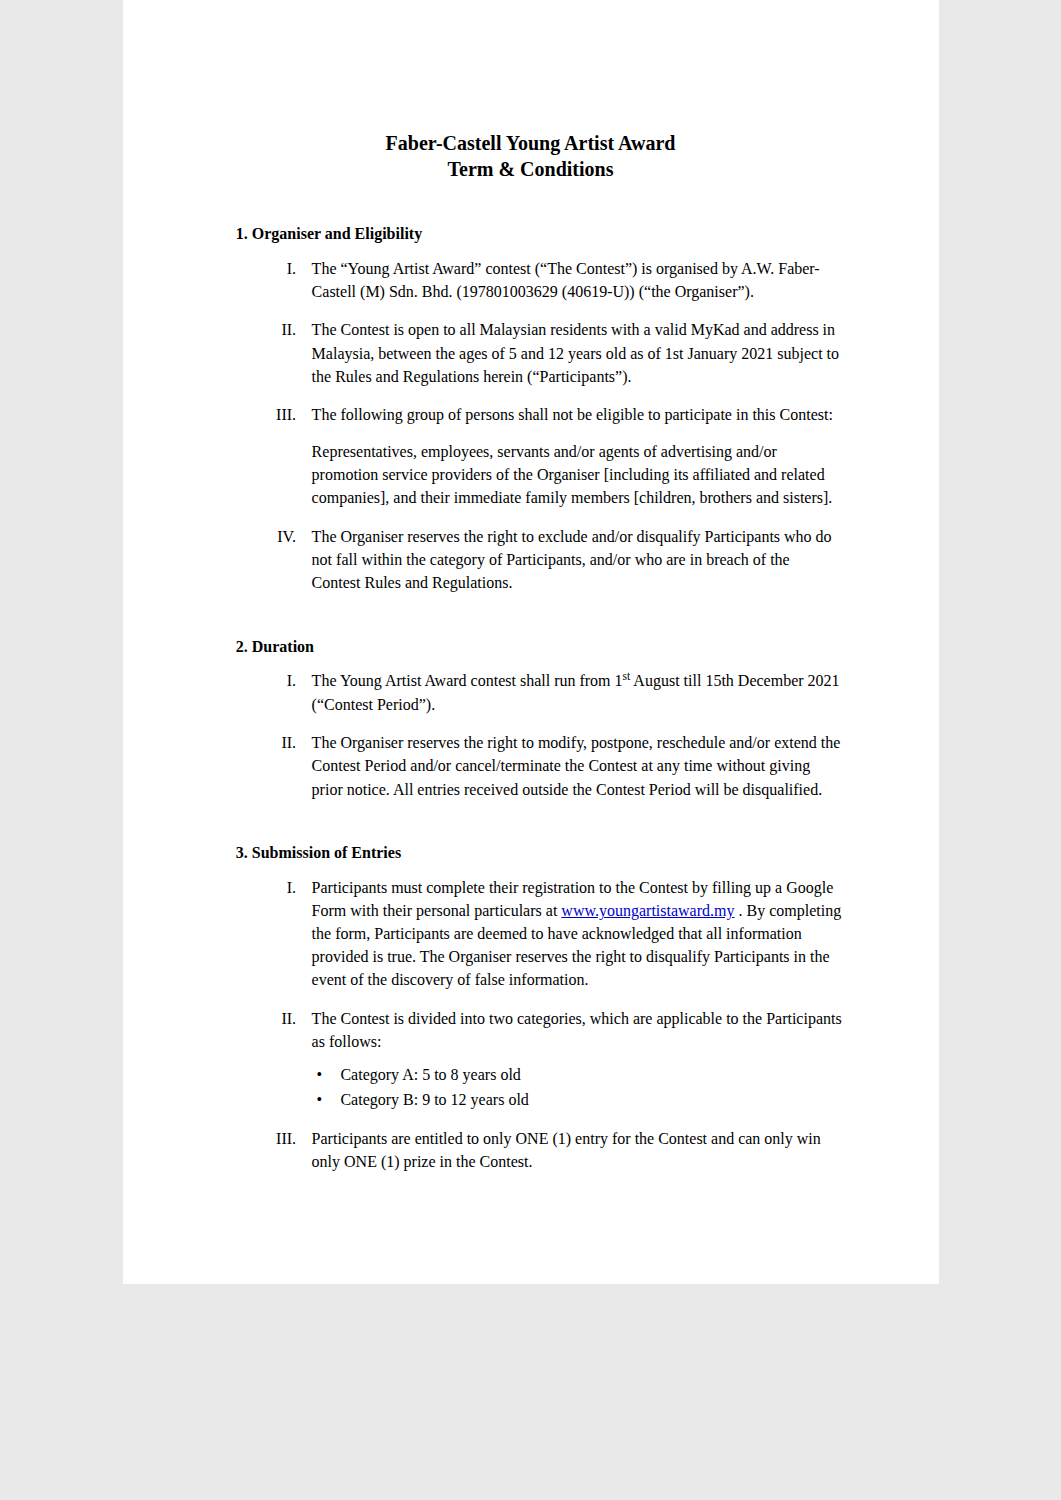Faber-Castell Young Artist AwardTerm & Conditions
1. Organiser and Eligibility
The “Young Artist Award” contest (“The Contest”) is organised by A.W. Faber-Castell (M) Sdn. Bhd. (197801003629 (40619-U)) (“the Organiser”).
The Contest is open to all Malaysian residents with a valid MyKad and address in Malaysia, between the ages of 5 and 12 years old as of 1st January 2021 subject to the Rules and Regulations herein (“Participants”).
The following group of persons shall not be eligible to participate in this Contest:
Representatives, employees, servants and/or agents of advertising and/or promotion service providers of the Organiser [including its affiliated and related companies], and their immediate family members [children, brothers and sisters].
The Organiser reserves the right to exclude and/or disqualify Participants who do not fall within the category of Participants, and/or who are in breach of the Contest Rules and Regulations.
2. Duration
The Young Artist Award contest shall run from 1st August till 15th December 2021 (“Contest Period”).
The Organiser reserves the right to modify, postpone, reschedule and/or extend the Contest Period and/or cancel/terminate the Contest at any time without giving prior notice. All entries received outside the Contest Period will be disqualified.
3. Submission of Entries
Participants must complete their registration to the Contest by filling up a Google Form with their personal particulars at www.youngartistaward.my . By completing the form, Participants are deemed to have acknowledged that all information provided is true. The Organiser reserves the right to disqualify Participants in the event of the discovery of false information.
The Contest is divided into two categories, which are applicable to the Participants as follows:
Category A: 5 to 8 years old
Category B: 9 to 12 years old
Participants are entitled to only ONE (1) entry for the Contest and can only win only ONE (1) prize in the Contest.